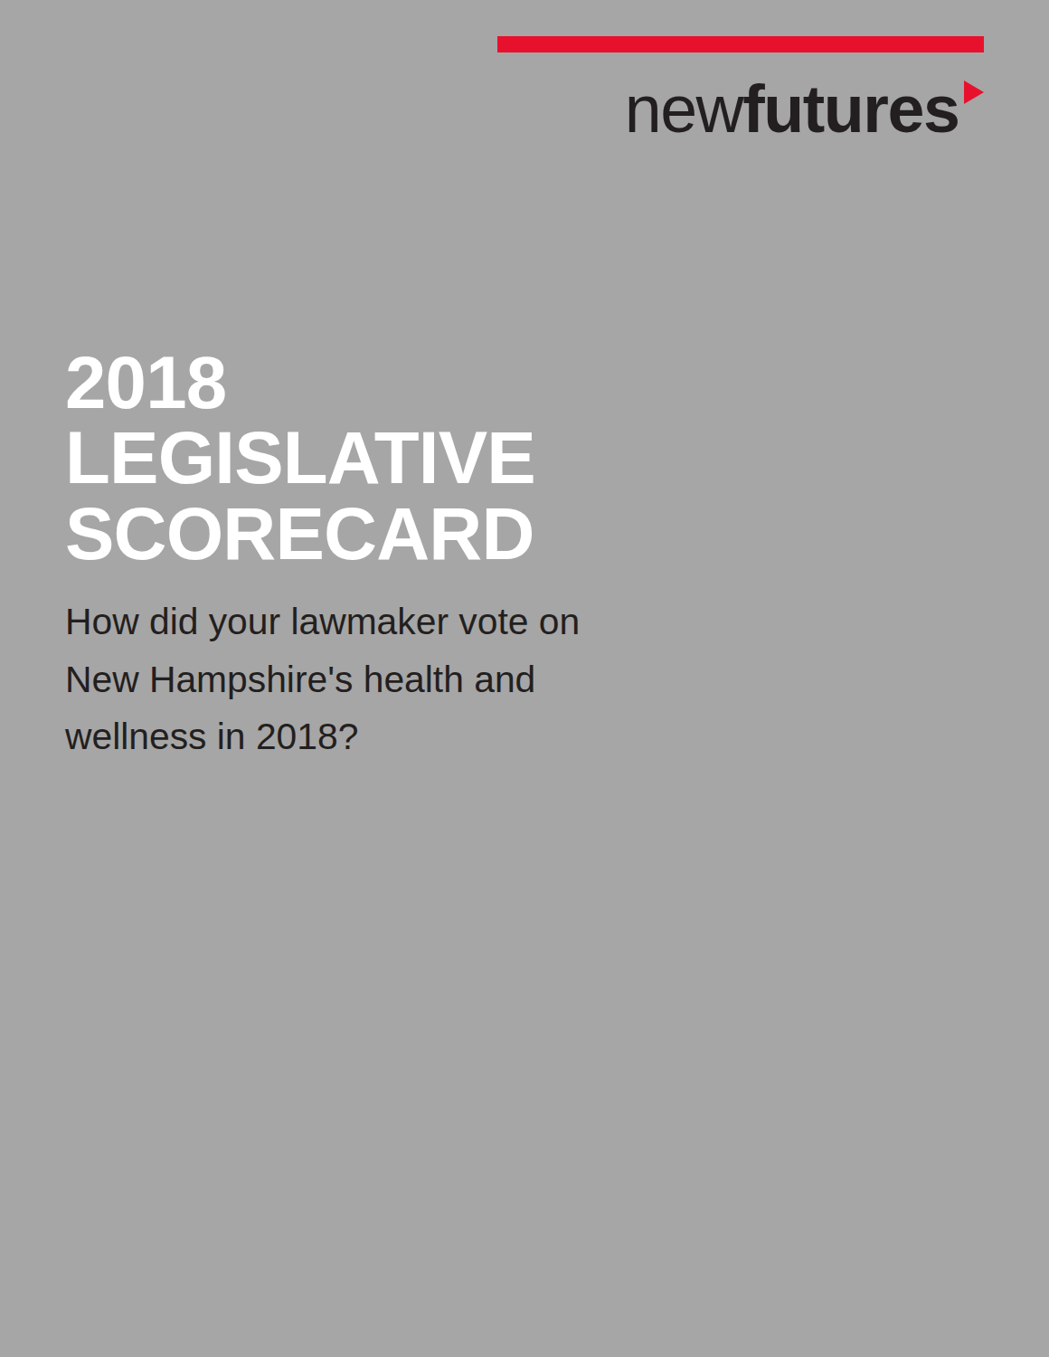new futures
2018 Legislative Scorecard
How did your lawmaker vote on New Hampshire's health and wellness in 2018?